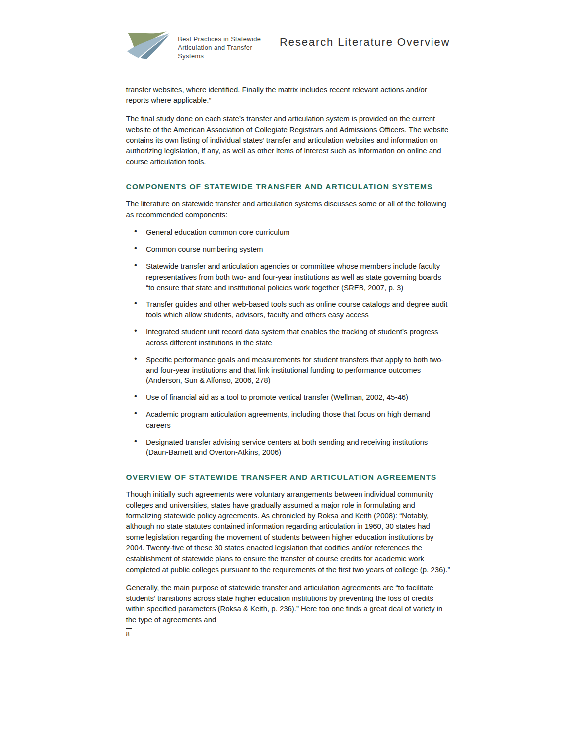Best Practices in Statewide
Articulation and Transfer Systems
Research Literature Overview
transfer websites, where identified. Finally the matrix includes recent relevant actions and/or reports where applicable.”
The final study done on each state’s transfer and articulation system is provided on the current website of the American Association of Collegiate Registrars and Admissions Officers. The website contains its own listing of individual states’ transfer and articulation websites and information on authorizing legislation, if any, as well as other items of interest such as information on online and course articulation tools.
Components of Statewide Transfer and Articulation Systems
The literature on statewide transfer and articulation systems discusses some or all of the following as recommended components:
General education common core curriculum
Common course numbering system
Statewide transfer and articulation agencies or committee whose members include faculty representatives from both two- and four-year institutions as well as state governing boards “to ensure that state and institutional policies work together (SREB, 2007, p. 3)
Transfer guides and other web-based tools such as online course catalogs and degree audit tools which allow students, advisors, faculty and others easy access
Integrated student unit record data system that enables the tracking of student’s progress across different institutions in the state
Specific performance goals and measurements for student transfers that apply to both two- and four-year institutions and that link institutional funding to performance outcomes (Anderson, Sun & Alfonso, 2006, 278)
Use of financial aid as a tool to promote vertical transfer (Wellman, 2002, 45-46)
Academic program articulation agreements, including those that focus on high demand careers
Designated transfer advising service centers at both sending and receiving institutions (Daun-Barnett and Overton-Atkins, 2006)
Overview of Statewide Transfer and Articulation Agreements
Though initially such agreements were voluntary arrangements between individual community colleges and universities, states have gradually assumed a major role in formulating and formalizing statewide policy agreements. As chronicled by Roksa and Keith (2008): “Notably, although no state statutes contained information regarding articulation in 1960, 30 states had some legislation regarding the movement of students between higher education institutions by 2004. Twenty-five of these 30 states enacted legislation that codifies and/or references the establishment of statewide plans to ensure the transfer of course credits for academic work completed at public colleges pursuant to the requirements of the first two years of college (p. 236).”
Generally, the main purpose of statewide transfer and articulation agreements are “to facilitate students’ transitions across state higher education institutions by preventing the loss of credits within specified parameters (Roksa & Keith, p. 236).” Here too one finds a great deal of variety in the type of agreements and
8